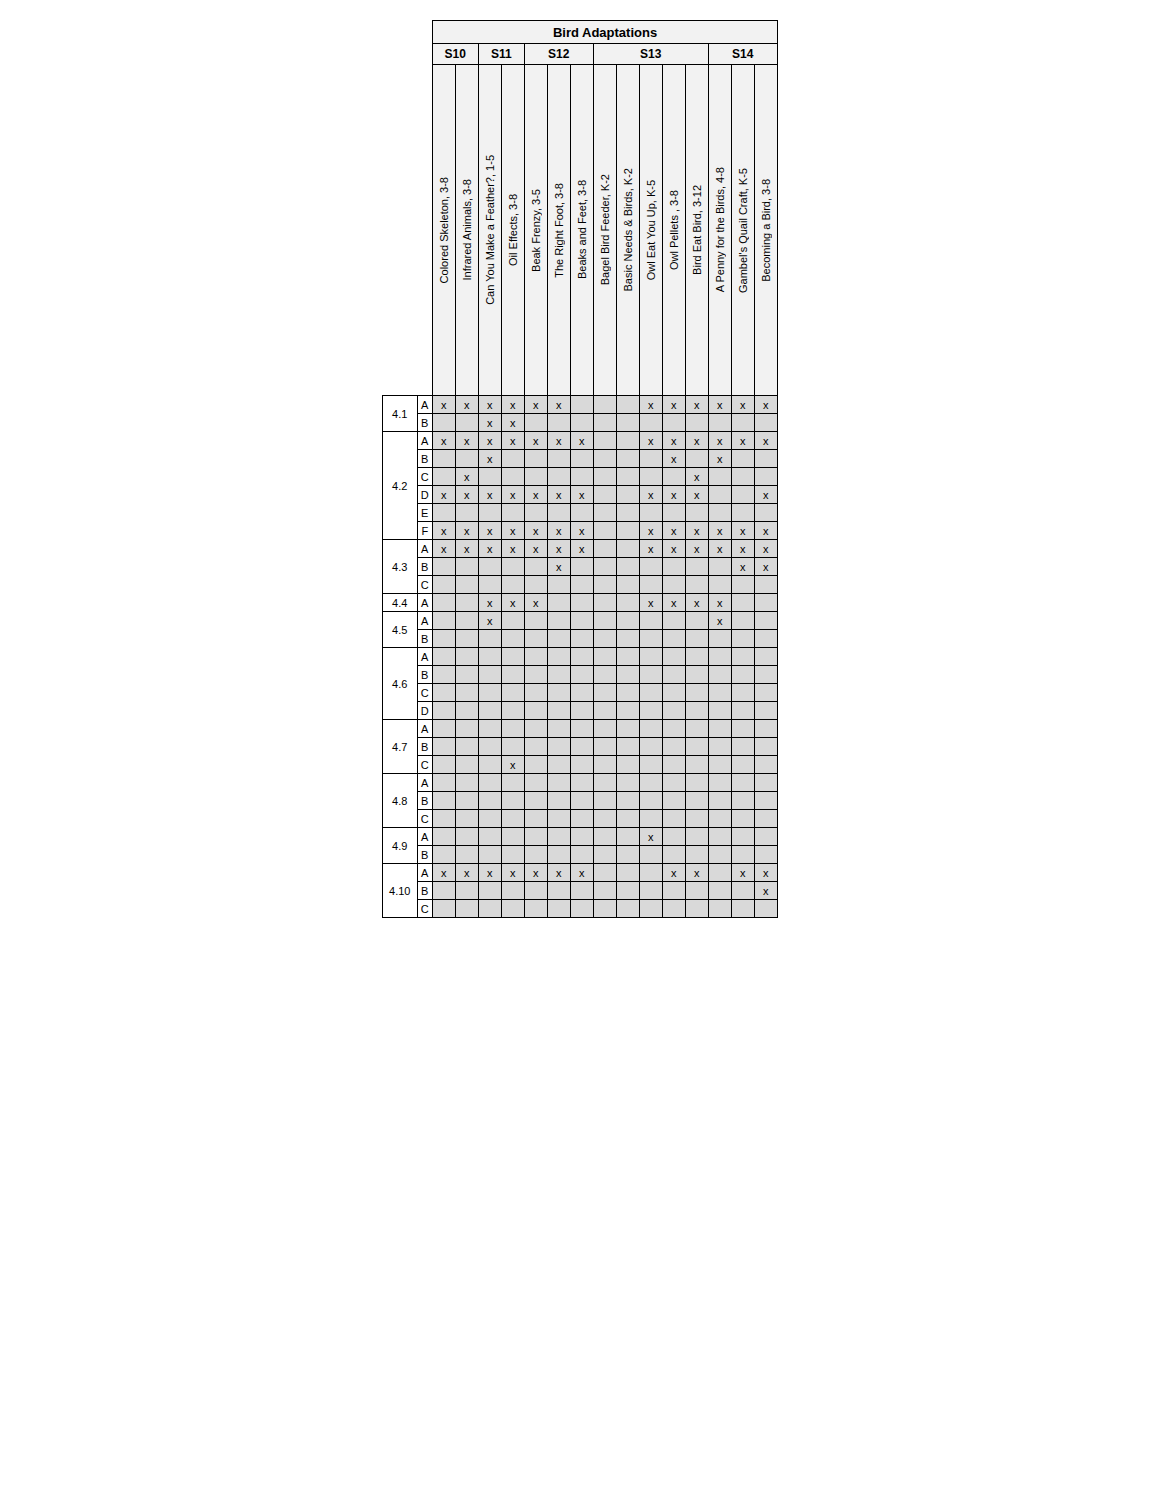| | Bird Adaptations |
| S10 | S11 | S12 | S13 | S14 |
| Colored Skeleton, 3-8 | Infrared Animals, 3-8 | Can You Make a Feather?, 1-5 | Oil Effects, 3-8 | Beak Frenzy, 3-5 | The Right Foot, 3-8 | Beaks and Feet, 3-8 | Bagel Bird Feeder, K-2 | Basic Needs & Birds, K-2 | Owl Eat You Up, K-5 | Owl Pellets , 3-8 | Bird Eat Bird, 3-12 | A Penny for the Birds, 4-8 | Gambel's Quail Craft, K-5 | Becoming a Bird, 3-8 | |
| 4.1 | A | x | x | x | x | x | x | | | | x | x | x | x | x | x | |
| B | | | x | x | | | | | | | | | | | | |
| 4.2 | A | x | x | x | x | x | x | x | | | x | x | x | x | x | x | |
| B | | | x | | | | | | | | x | | x | | | |
| C | | x | | | | | | | | | | x | | | | |
| D | x | x | x | x | x | x | x | | | x | x | x | | | x | |
| E | | | | | | | | | | | | | | | | |
| F | x | x | x | x | x | x | x | | | x | x | x | x | x | x | |
| 4.3 | A | x | x | x | x | x | x | x | | | x | x | x | x | x | x | |
| B | | | | | | x | | | | | | | | x | x | |
| C | | | | | | | | | | | | | | | | |
| 4.4 | A | | | x | x | x | | | | | x | x | x | x | | | |
| 4.5 | A | | | x | | | | | | | | | | x | | | |
| B | | | | | | | | | | | | | | | | |
| 4.6 | A | | | | | | | | | | | | | | | | |
| B | | | | | | | | | | | | | | | | |
| C | | | | | | | | | | | | | | | | |
| D | | | | | | | | | | | | | | | | |
| 4.7 | A | | | | | | | | | | | | | | | | |
| B | | | | | | | | | | | | | | | | |
| C | | | | x | | | | | | | | | | | | |
| 4.8 | A | | | | | | | | | | | | | | | | |
| B | | | | | | | | | | | | | | | | |
| C | | | | | | | | | | | | | | | | |
| 4.9 | A | | | | | | | | | | x | | | | | | |
| B | | | | | | | | | | | | | | | | |
| 4.10 | A | x | x | x | x | x | x | x | | | | x | x | | x | x | |
| B | | | | | | | | | | | | | | | x | |
| C | | | | | | | | | | | | | | | | |